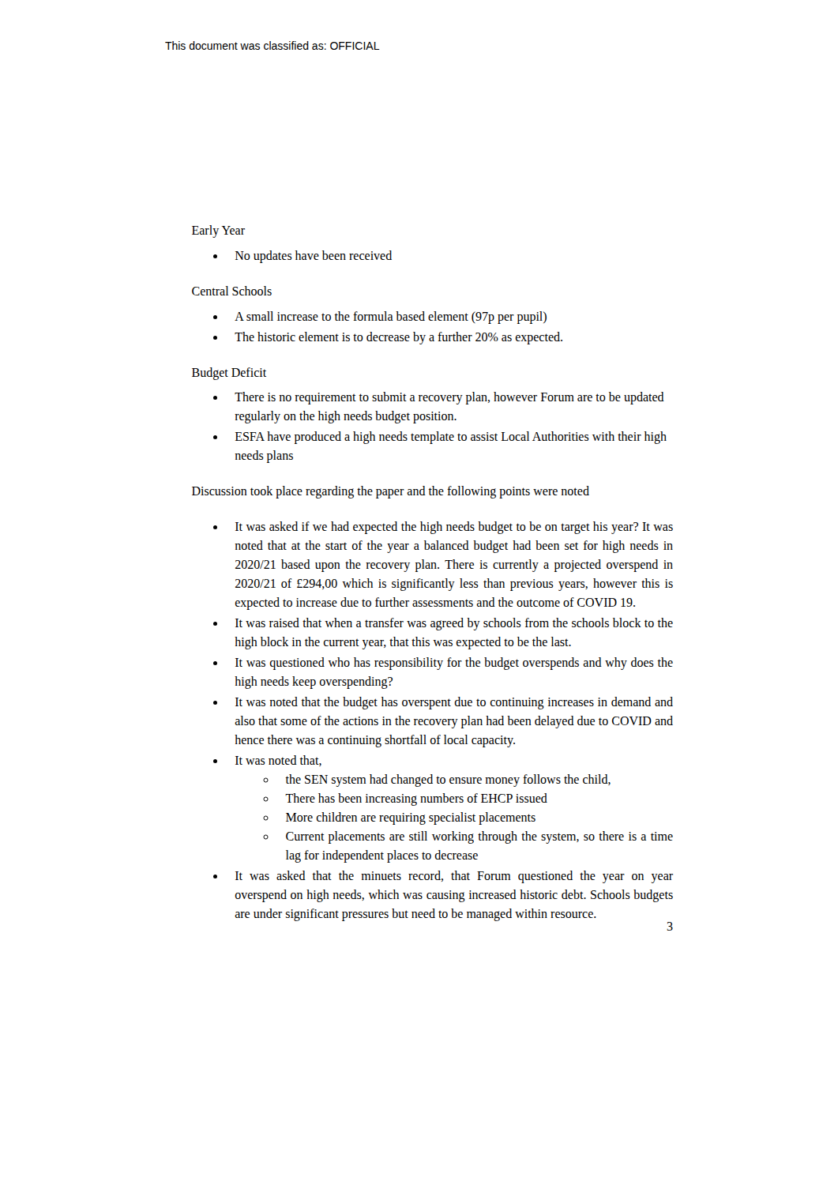This document was classified as: OFFICIAL
Early Year
No updates have been received
Central Schools
A small increase to the formula based element (97p per pupil)
The historic element is to decrease by a further 20% as expected.
Budget Deficit
There is no requirement to submit a recovery plan, however Forum are to be updated regularly on the high needs budget position.
ESFA have produced a high needs template to assist Local Authorities with their high needs plans
Discussion took place regarding the paper and the following points were noted
It was asked if we had expected the high needs budget to be on target his year? It was noted that at the start of the year a balanced budget had been set for high needs in 2020/21 based upon the recovery plan. There is currently a projected overspend in 2020/21 of £294,00 which is significantly less than previous years, however this is expected to increase due to further assessments and the outcome of COVID 19.
It was raised that when a transfer was agreed by schools from the schools block to the high block in the current year, that this was expected to be the last.
It was questioned who has responsibility for the budget overspends and why does the high needs keep overspending?
It was noted that the budget has overspent due to continuing increases in demand and also that some of the actions in the recovery plan had been delayed due to COVID and hence there was a continuing shortfall of local capacity.
It was noted that,
the SEN system had changed to ensure money follows the child,
There has been increasing numbers of EHCP issued
More children are requiring specialist placements
Current placements are still working through the system, so there is a time lag for independent places to decrease
It was asked that the minuets record, that Forum questioned the year on year overspend on high needs, which was causing increased historic debt. Schools budgets are under significant pressures but need to be managed within resource.
3